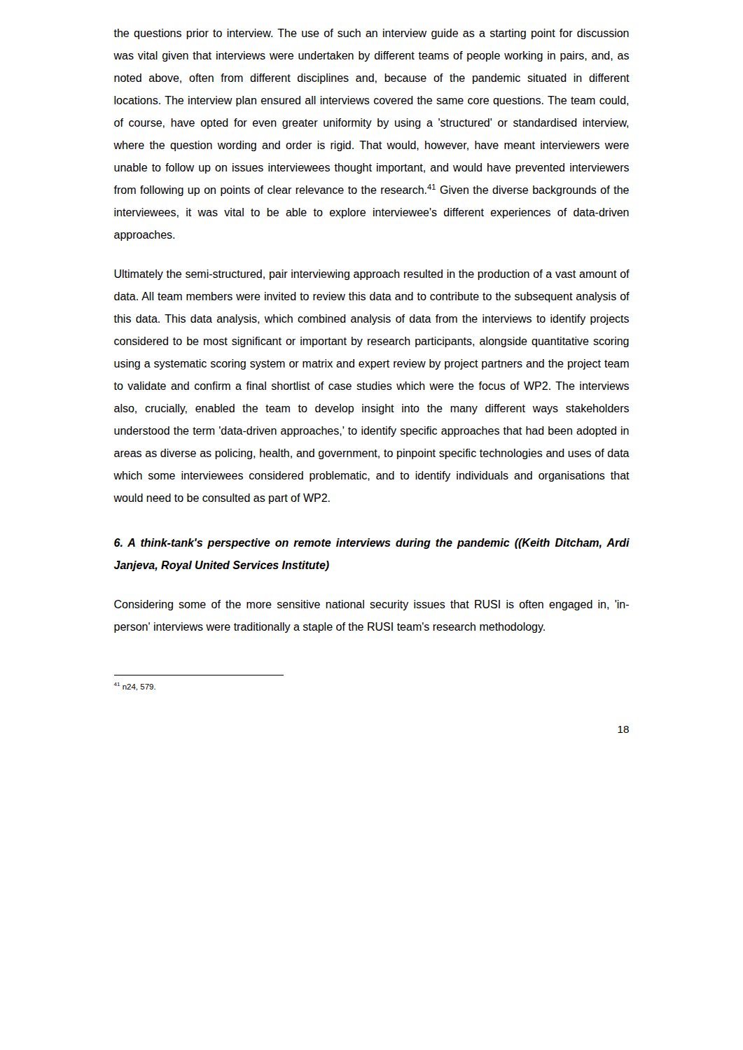the questions prior to interview. The use of such an interview guide as a starting point for discussion was vital given that interviews were undertaken by different teams of people working in pairs, and, as noted above, often from different disciplines and, because of the pandemic situated in different locations. The interview plan ensured all interviews covered the same core questions. The team could, of course, have opted for even greater uniformity by using a 'structured' or standardised interview, where the question wording and order is rigid. That would, however, have meant interviewers were unable to follow up on issues interviewees thought important, and would have prevented interviewers from following up on points of clear relevance to the research.41 Given the diverse backgrounds of the interviewees, it was vital to be able to explore interviewee's different experiences of data-driven approaches.
Ultimately the semi-structured, pair interviewing approach resulted in the production of a vast amount of data. All team members were invited to review this data and to contribute to the subsequent analysis of this data. This data analysis, which combined analysis of data from the interviews to identify projects considered to be most significant or important by research participants, alongside quantitative scoring using a systematic scoring system or matrix and expert review by project partners and the project team to validate and confirm a final shortlist of case studies which were the focus of WP2. The interviews also, crucially, enabled the team to develop insight into the many different ways stakeholders understood the term 'data-driven approaches,' to identify specific approaches that had been adopted in areas as diverse as policing, health, and government, to pinpoint specific technologies and uses of data which some interviewees considered problematic, and to identify individuals and organisations that would need to be consulted as part of WP2.
6. A think-tank's perspective on remote interviews during the pandemic ((Keith Ditcham, Ardi Janjeva, Royal United Services Institute)
Considering some of the more sensitive national security issues that RUSI is often engaged in, 'in-person' interviews were traditionally a staple of the RUSI team's research methodology.
41 n24, 579.
18